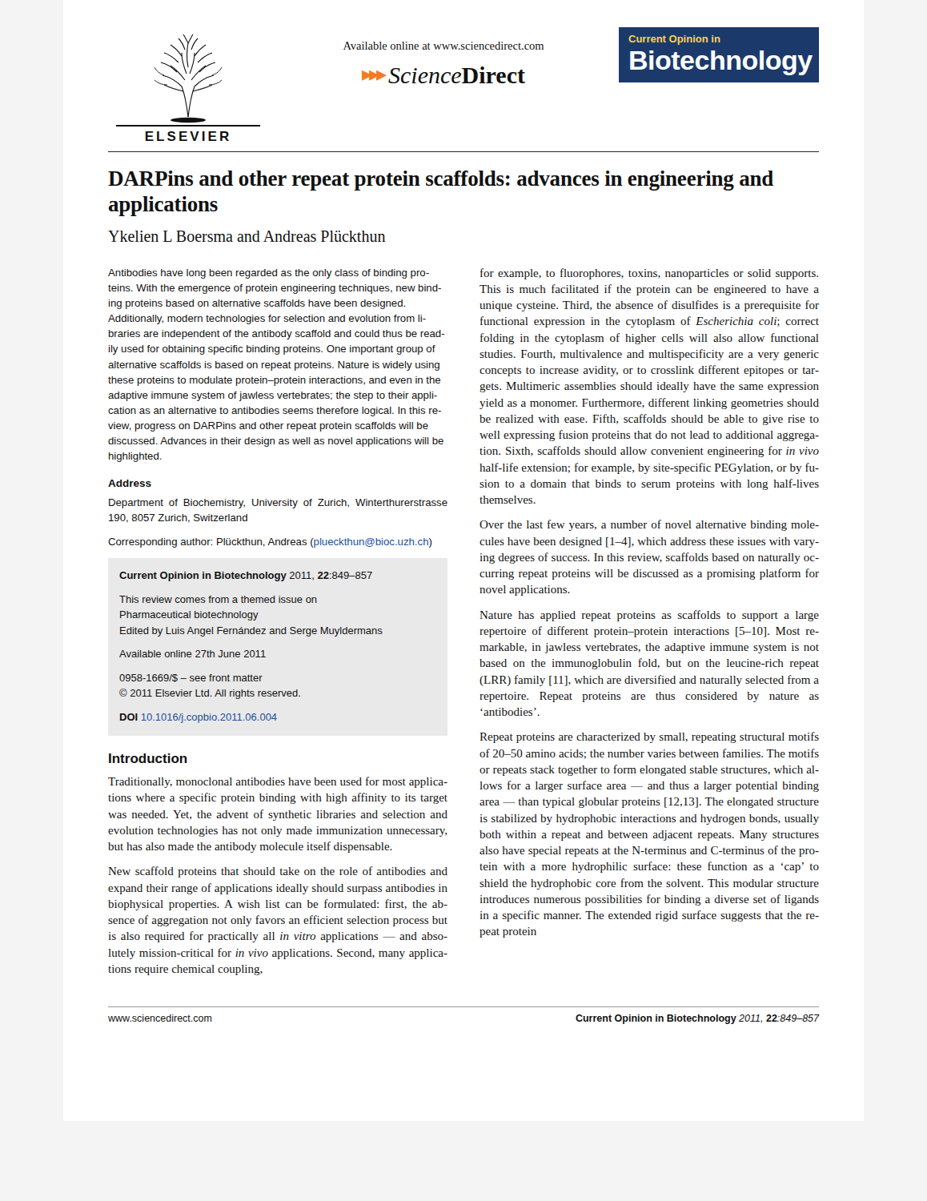ELSEVIER
Available online at www.sciencedirect.com
▸▸▸ ScienceDirect
Current Opinion in
Biotechnology
DARPins and other repeat protein scaffolds: advances in engineering and applications
Ykelien L Boersma and Andreas Plückthun
Antibodies have long been regarded as the only class of binding proteins. With the emergence of protein engineering techniques, new binding proteins based on alternative scaffolds have been designed. Additionally, modern technologies for selection and evolution from libraries are independent of the antibody scaffold and could thus be readily used for obtaining specific binding proteins. One important group of alternative scaffolds is based on repeat proteins. Nature is widely using these proteins to modulate protein–protein interactions, and even in the adaptive immune system of jawless vertebrates; the step to their application as an alternative to antibodies seems therefore logical. In this review, progress on DARPins and other repeat protein scaffolds will be discussed. Advances in their design as well as novel applications will be highlighted.
Address
Department of Biochemistry, University of Zurich, Winterthurerstrasse 190, 8057 Zurich, Switzerland
Corresponding author: Plückthun, Andreas (plueckthun@bioc.uzh.ch)
Current Opinion in Biotechnology 2011, 22:849–857
This review comes from a themed issue on
Pharmaceutical biotechnology
Edited by Luis Angel Fernández and Serge Muyldermans
Available online 27th June 2011
0958-1669/$ – see front matter
© 2011 Elsevier Ltd. All rights reserved.
DOI 10.1016/j.copbio.2011.06.004
Introduction
Traditionally, monoclonal antibodies have been used for most applications where a specific protein binding with high affinity to its target was needed. Yet, the advent of synthetic libraries and selection and evolution technologies has not only made immunization unnecessary, but has also made the antibody molecule itself dispensable.
New scaffold proteins that should take on the role of antibodies and expand their range of applications ideally should surpass antibodies in biophysical properties. A wish list can be formulated: first, the absence of aggregation not only favors an efficient selection process but is also required for practically all in vitro applications — and absolutely mission-critical for in vivo applications. Second, many applications require chemical coupling,
for example, to fluorophores, toxins, nanoparticles or solid supports. This is much facilitated if the protein can be engineered to have a unique cysteine. Third, the absence of disulfides is a prerequisite for functional expression in the cytoplasm of Escherichia coli; correct folding in the cytoplasm of higher cells will also allow functional studies. Fourth, multivalence and multispecificity are a very generic concepts to increase avidity, or to crosslink different epitopes or targets. Multimeric assemblies should ideally have the same expression yield as a monomer. Furthermore, different linking geometries should be realized with ease. Fifth, scaffolds should be able to give rise to well expressing fusion proteins that do not lead to additional aggregation. Sixth, scaffolds should allow convenient engineering for in vivo half-life extension; for example, by site-specific PEGylation, or by fusion to a domain that binds to serum proteins with long half-lives themselves.
Over the last few years, a number of novel alternative binding molecules have been designed [1–4], which address these issues with varying degrees of success. In this review, scaffolds based on naturally occurring repeat proteins will be discussed as a promising platform for novel applications.
Nature has applied repeat proteins as scaffolds to support a large repertoire of different protein–protein interactions [5–10]. Most remarkable, in jawless vertebrates, the adaptive immune system is not based on the immunoglobulin fold, but on the leucine-rich repeat (LRR) family [11], which are diversified and naturally selected from a repertoire. Repeat proteins are thus considered by nature as ‘antibodies’.
Repeat proteins are characterized by small, repeating structural motifs of 20–50 amino acids; the number varies between families. The motifs or repeats stack together to form elongated stable structures, which allows for a larger surface area — and thus a larger potential binding area — than typical globular proteins [12,13]. The elongated structure is stabilized by hydrophobic interactions and hydrogen bonds, usually both within a repeat and between adjacent repeats. Many structures also have special repeats at the N-terminus and C-terminus of the protein with a more hydrophilic surface: these function as a ‘cap’ to shield the hydrophobic core from the solvent. This modular structure introduces numerous possibilities for binding a diverse set of ligands in a specific manner. The extended rigid surface suggests that the repeat protein
www.sciencedirect.com
Current Opinion in Biotechnology 2011, 22:849–857